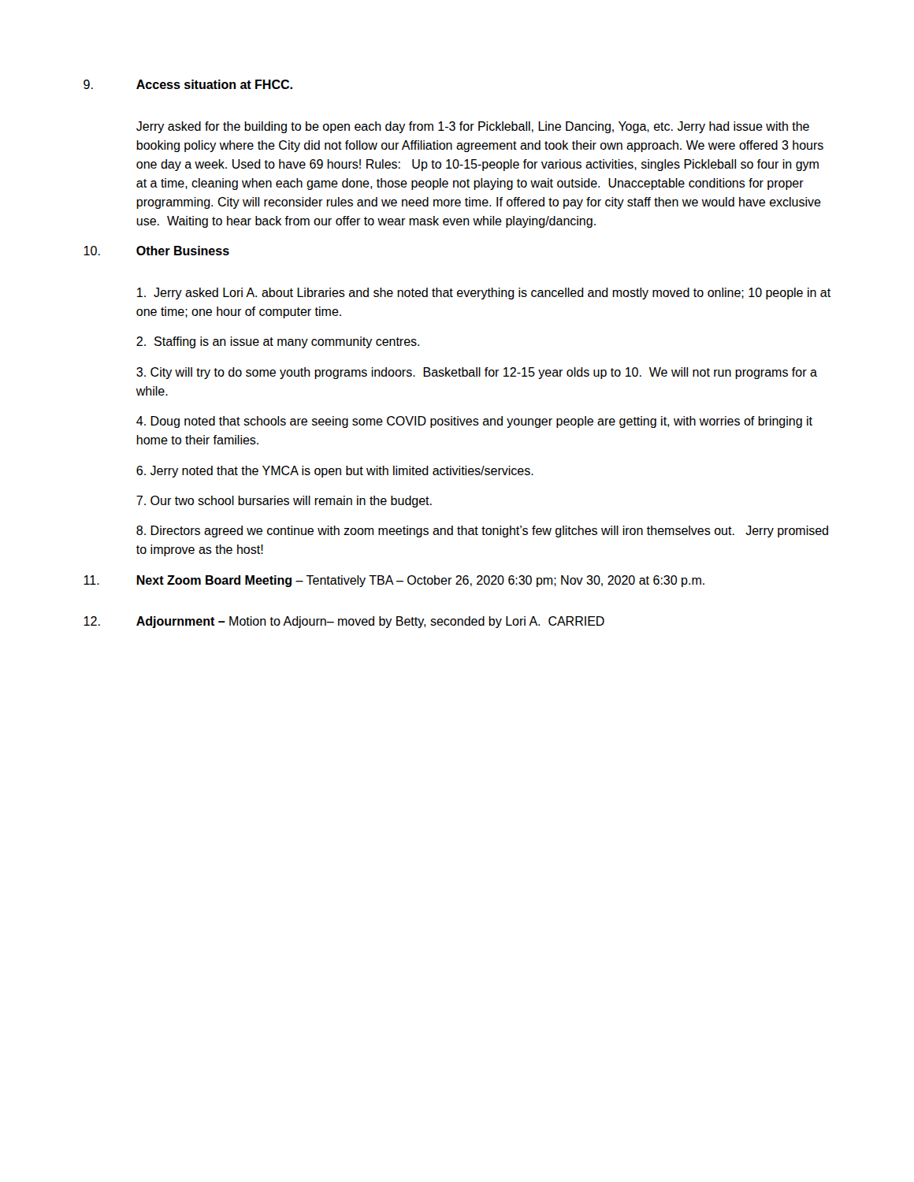9.
Access situation at FHCC.
Jerry asked for the building to be open each day from 1-3 for Pickleball, Line Dancing, Yoga, etc. Jerry had issue with the booking policy where the City did not follow our Affiliation agreement and took their own approach. We were offered 3 hours one day a week. Used to have 69 hours! Rules: Up to 10-15-people for various activities, singles Pickleball so four in gym at a time, cleaning when each game done, those people not playing to wait outside. Unacceptable conditions for proper programming. City will reconsider rules and we need more time. If offered to pay for city staff then we would have exclusive use. Waiting to hear back from our offer to wear mask even while playing/dancing.
10.
Other Business
1. Jerry asked Lori A. about Libraries and she noted that everything is cancelled and mostly moved to online; 10 people in at one time; one hour of computer time.
2. Staffing is an issue at many community centres.
3. City will try to do some youth programs indoors. Basketball for 12-15 year olds up to 10. We will not run programs for a while.
4. Doug noted that schools are seeing some COVID positives and younger people are getting it, with worries of bringing it home to their families.
6. Jerry noted that the YMCA is open but with limited activities/services.
7. Our two school bursaries will remain in the budget.
8. Directors agreed we continue with zoom meetings and that tonight’s few glitches will iron themselves out. Jerry promised to improve as the host!
11.
Next Zoom Board Meeting – Tentatively TBA – October 26, 2020 6:30 pm; Nov 30, 2020 at 6:30 p.m.
12.
Adjournment – Motion to Adjourn– moved by Betty, seconded by Lori A. CARRIED